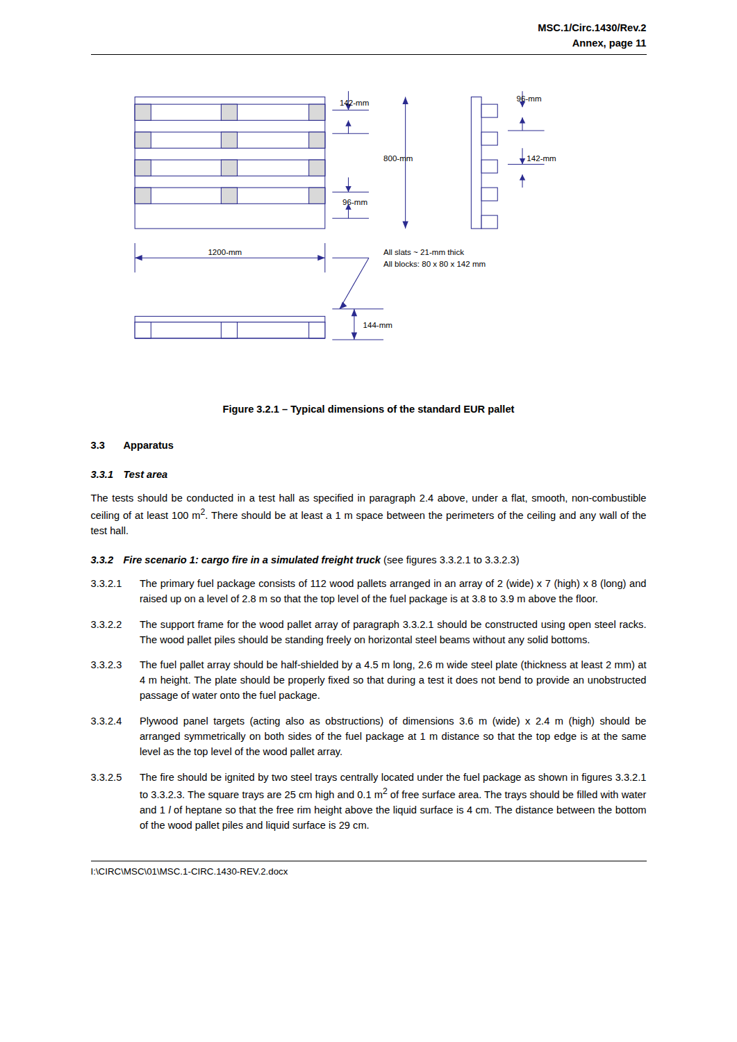MSC.1/Circ.1430/Rev.2
Annex, page 11
142-mm 96-mm 800-mm 96-mm 142-mm 1200-mm All slats ~ 21-mm thick All blocks: 80 x 80 x 142 mm 144-mm
Figure 3.2.1 – Typical dimensions of the standard EUR pallet
3.3 Apparatus
3.3.1 Test area
The tests should be conducted in a test hall as specified in paragraph 2.4 above, under a flat, smooth, non-combustible ceiling of at least 100 m2. There should be at least a 1 m space between the perimeters of the ceiling and any wall of the test hall.
3.3.2 Fire scenario 1: cargo fire in a simulated freight truck (see figures 3.3.2.1 to 3.3.2.3)
3.3.2.1
The primary fuel package consists of 112 wood pallets arranged in an array of 2 (wide) x 7 (high) x 8 (long) and raised up on a level of 2.8 m so that the top level of the fuel package is at 3.8 to 3.9 m above the floor.
3.3.2.2
The support frame for the wood pallet array of paragraph 3.3.2.1 should be constructed using open steel racks. The wood pallet piles should be standing freely on horizontal steel beams without any solid bottoms.
3.3.2.3
The fuel pallet array should be half-shielded by a 4.5 m long, 2.6 m wide steel plate (thickness at least 2 mm) at 4 m height. The plate should be properly fixed so that during a test it does not bend to provide an unobstructed passage of water onto the fuel package.
3.3.2.4
Plywood panel targets (acting also as obstructions) of dimensions 3.6 m (wide) x 2.4 m (high) should be arranged symmetrically on both sides of the fuel package at 1 m distance so that the top edge is at the same level as the top level of the wood pallet array.
3.3.2.5
The fire should be ignited by two steel trays centrally located under the fuel package as shown in figures 3.3.2.1 to 3.3.2.3. The square trays are 25 cm high and 0.1 m2 of free surface area. The trays should be filled with water and 1 l of heptane so that the free rim height above the liquid surface is 4 cm. The distance between the bottom of the wood pallet piles and liquid surface is 29 cm.
I:\CIRC\MSC\01\MSC.1-CIRC.1430-REV.2.docx